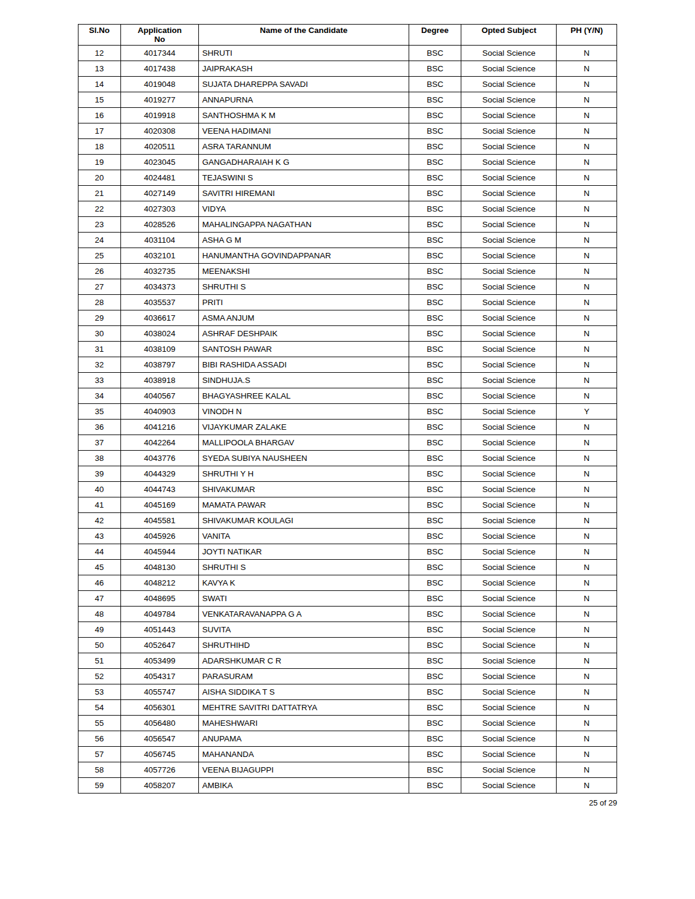| Sl.No | Application No | Name of the Candidate | Degree | Opted Subject | PH (Y/N) |
| --- | --- | --- | --- | --- | --- |
| 12 | 4017344 | SHRUTI | BSC | Social Science | N |
| 13 | 4017438 | JAIPRAKASH | BSC | Social Science | N |
| 14 | 4019048 | SUJATA DHAREPPA SAVADI | BSC | Social Science | N |
| 15 | 4019277 | ANNAPURNA | BSC | Social Science | N |
| 16 | 4019918 | SANTHOSHMA K M | BSC | Social Science | N |
| 17 | 4020308 | VEENA HADIMANI | BSC | Social Science | N |
| 18 | 4020511 | ASRA TARANNUM | BSC | Social Science | N |
| 19 | 4023045 | GANGADHARAIAH K G | BSC | Social Science | N |
| 20 | 4024481 | TEJASWINI S | BSC | Social Science | N |
| 21 | 4027149 | SAVITRI HIREMANI | BSC | Social Science | N |
| 22 | 4027303 | VIDYA | BSC | Social Science | N |
| 23 | 4028526 | MAHALINGAPPA NAGATHAN | BSC | Social Science | N |
| 24 | 4031104 | ASHA G M | BSC | Social Science | N |
| 25 | 4032101 | HANUMANTHA GOVINDAPPANAR | BSC | Social Science | N |
| 26 | 4032735 | MEENAKSHI | BSC | Social Science | N |
| 27 | 4034373 | SHRUTHI S | BSC | Social Science | N |
| 28 | 4035537 | PRITI | BSC | Social Science | N |
| 29 | 4036617 | ASMA ANJUM | BSC | Social Science | N |
| 30 | 4038024 | ASHRAF DESHPAIK | BSC | Social Science | N |
| 31 | 4038109 | SANTOSH PAWAR | BSC | Social Science | N |
| 32 | 4038797 | BIBI RASHIDA ASSADI | BSC | Social Science | N |
| 33 | 4038918 | SINDHUJA.S | BSC | Social Science | N |
| 34 | 4040567 | BHAGYASHREE KALAL | BSC | Social Science | N |
| 35 | 4040903 | VINODH N | BSC | Social Science | Y |
| 36 | 4041216 | VIJAYKUMAR ZALAKE | BSC | Social Science | N |
| 37 | 4042264 | MALLIPOOLA BHARGAV | BSC | Social Science | N |
| 38 | 4043776 | SYEDA SUBIYA NAUSHEEN | BSC | Social Science | N |
| 39 | 4044329 | SHRUTHI Y H | BSC | Social Science | N |
| 40 | 4044743 | SHIVAKUMAR | BSC | Social Science | N |
| 41 | 4045169 | MAMATA PAWAR | BSC | Social Science | N |
| 42 | 4045581 | SHIVAKUMAR KOULAGI | BSC | Social Science | N |
| 43 | 4045926 | VANITA | BSC | Social Science | N |
| 44 | 4045944 | JOYTI NATIKAR | BSC | Social Science | N |
| 45 | 4048130 | SHRUTHI S | BSC | Social Science | N |
| 46 | 4048212 | KAVYA K | BSC | Social Science | N |
| 47 | 4048695 | SWATI | BSC | Social Science | N |
| 48 | 4049784 | VENKATARAVANAPPA G A | BSC | Social Science | N |
| 49 | 4051443 | SUVITA | BSC | Social Science | N |
| 50 | 4052647 | SHRUTHIHD | BSC | Social Science | N |
| 51 | 4053499 | ADARSHKUMAR C R | BSC | Social Science | N |
| 52 | 4054317 | PARASURAM | BSC | Social Science | N |
| 53 | 4055747 | AISHA SIDDIKA T S | BSC | Social Science | N |
| 54 | 4056301 | MEHTRE SAVITRI DATTATRYA | BSC | Social Science | N |
| 55 | 4056480 | MAHESHWARI | BSC | Social Science | N |
| 56 | 4056547 | ANUPAMA | BSC | Social Science | N |
| 57 | 4056745 | MAHANANDA | BSC | Social Science | N |
| 58 | 4057726 | VEENA BIJAGUPPI | BSC | Social Science | N |
| 59 | 4058207 | AMBIKA | BSC | Social Science | N |
25 of 29